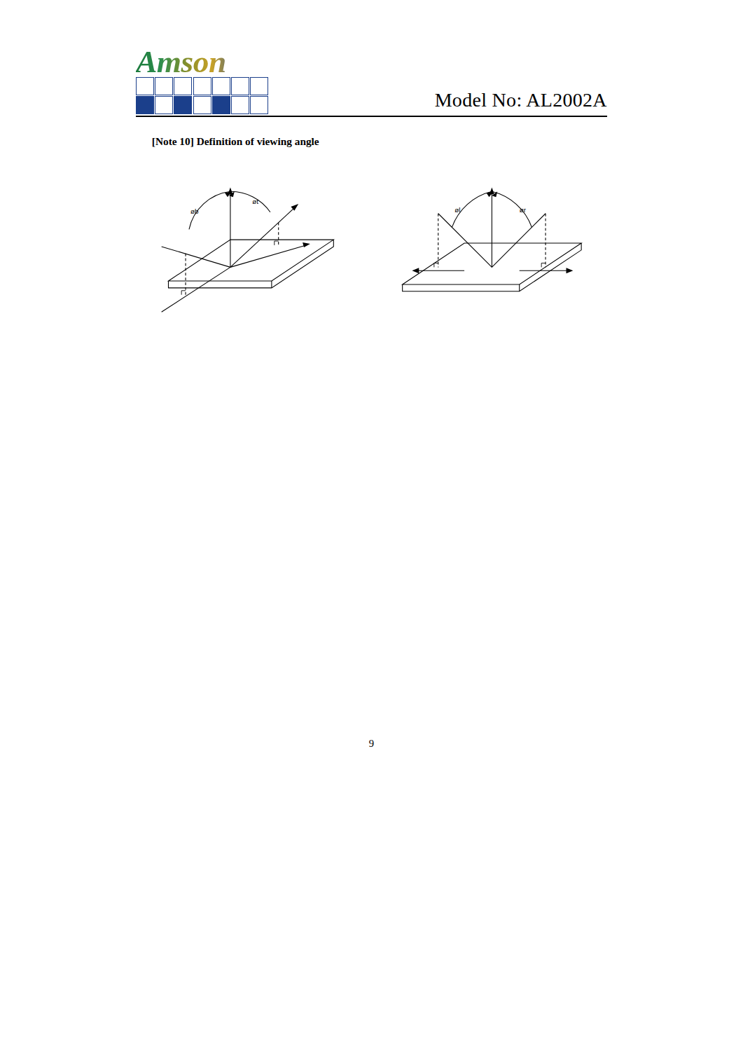Amson
Model No: AL2002A
[Note 10] Definition of viewing angle
øb øt øl ør
9